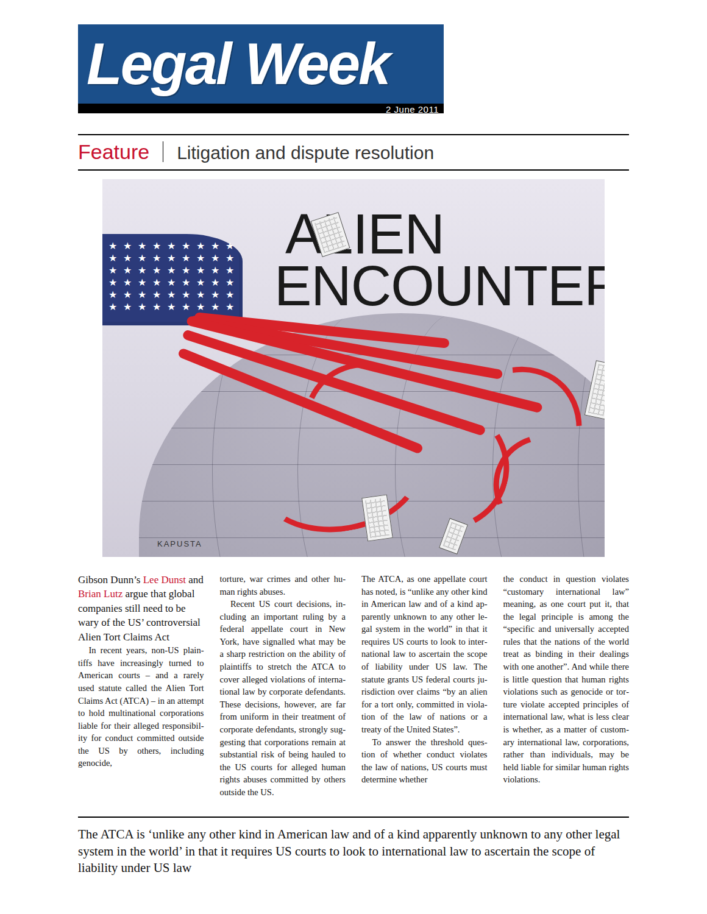Legal Week
2 June 2011
Feature
Litigation and dispute resolution
Getty/Janusz Kapusta
★★★★★★★★★★
★★★★★★★★★
★★★★★★★★★★
★★★★★★★★★
★★★★★★★★★★
★★★★★★★★★
ALIENENCOUNTERS
KAPUSTA
Gibson Dunn’s Lee Dunst and Brian Lutz argue that global companies still need to be wary of the US’ controversial Alien Tort Claims Act
In recent years, non-US plaintiffs have increasingly turned to American courts – and a rarely used statute called the Alien Tort Claims Act (ATCA) – in an attempt to hold multinational corporations liable for their alleged responsibility for conduct committed outside the US by others, including genocide,
torture, war crimes and other human rights abuses.
Recent US court decisions, including an important ruling by a federal appellate court in New York, have signalled what may be a sharp restriction on the ability of plaintiffs to stretch the ATCA to cover alleged violations of international law by corporate defendants. These decisions, however, are far from uniform in their treatment of corporate defendants, strongly suggesting that corporations remain at substantial risk of being hauled to the US courts for alleged human rights abuses committed by others outside the US.
The ATCA, as one appellate court has noted, is “unlike any other kind in American law and of a kind apparently unknown to any other legal system in the world” in that it requires US courts to look to international law to ascertain the scope of liability under US law. The statute grants US federal courts jurisdiction over claims “by an alien for a tort only, committed in violation of the law of nations or a treaty of the United States”.
To answer the threshold question of whether conduct violates the law of nations, US courts must determine whether
the conduct in question violates “customary international law” meaning, as one court put it, that the legal principle is among the “specific and universally accepted rules that the nations of the world treat as binding in their dealings with one another”. And while there is little question that human rights violations such as genocide or torture violate accepted principles of international law, what is less clear is whether, as a matter of customary international law, corporations, rather than individuals, may be held liable for similar human rights violations.
The ATCA is ‘unlike any other kind in American law and of a kind apparently unknown to any other legal system in the world’ in that it requires US courts to look to international law to ascertain the scope of liability under US law